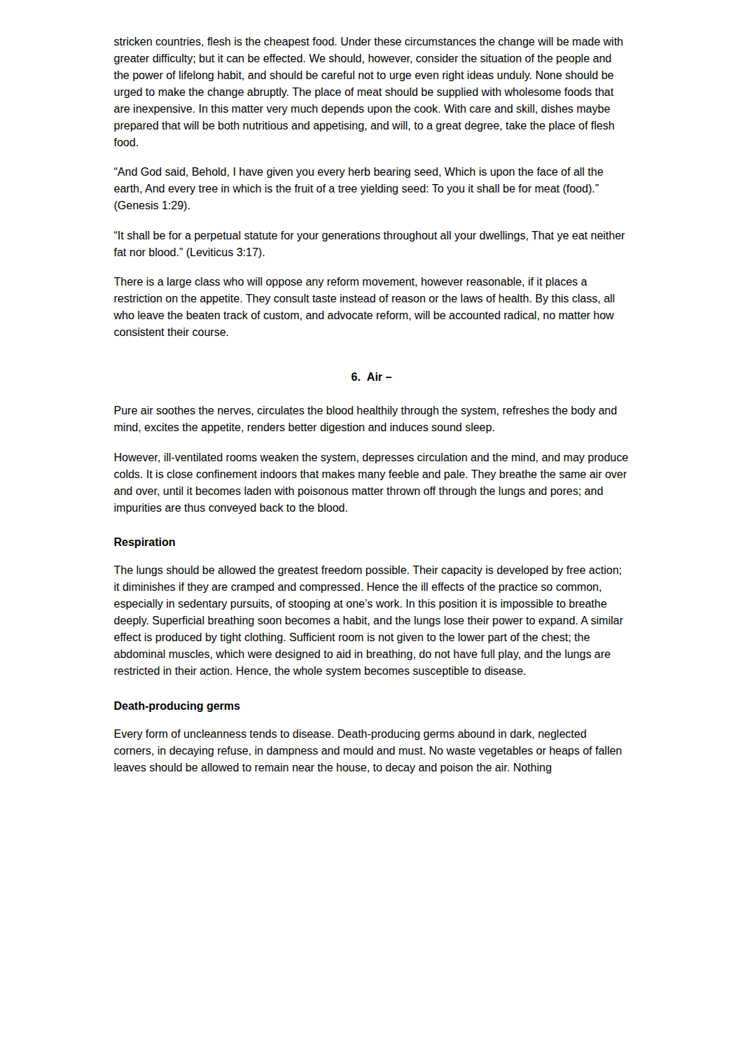stricken countries, flesh is the cheapest food. Under these circumstances the change will be made with greater difficulty; but it can be effected. We should, however, consider the situation of the people and the power of lifelong habit, and should be careful not to urge even right ideas unduly. None should be urged to make the change abruptly. The place of meat should be supplied with wholesome foods that are inexpensive. In this matter very much depends upon the cook. With care and skill, dishes maybe prepared that will be both nutritious and appetising, and will, to a great degree, take the place of flesh food.
“And God said, Behold, I have given you every herb bearing seed, Which is upon the face of all the earth, And every tree in which is the fruit of a tree yielding seed: To you it shall be for meat (food).” (Genesis 1:29).
“It shall be for a perpetual statute for your generations throughout all your dwellings, That ye eat neither fat nor blood.” (Leviticus 3:17).
There is a large class who will oppose any reform movement, however reasonable, if it places a restriction on the appetite. They consult taste instead of reason or the laws of health. By this class, all who leave the beaten track of custom, and advocate reform, will be accounted radical, no matter how consistent their course.
6. Air –
Pure air soothes the nerves, circulates the blood healthily through the system, refreshes the body and mind, excites the appetite, renders better digestion and induces sound sleep.
However, ill-ventilated rooms weaken the system, depresses circulation and the mind, and may produce colds. It is close confinement indoors that makes many feeble and pale. They breathe the same air over and over, until it becomes laden with poisonous matter thrown off through the lungs and pores; and impurities are thus conveyed back to the blood.
Respiration
The lungs should be allowed the greatest freedom possible. Their capacity is developed by free action; it diminishes if they are cramped and compressed. Hence the ill effects of the practice so common, especially in sedentary pursuits, of stooping at one’s work. In this position it is impossible to breathe deeply. Superficial breathing soon becomes a habit, and the lungs lose their power to expand. A similar effect is produced by tight clothing. Sufficient room is not given to the lower part of the chest; the abdominal muscles, which were designed to aid in breathing, do not have full play, and the lungs are restricted in their action. Hence, the whole system becomes susceptible to disease.
Death-producing germs
Every form of uncleanness tends to disease. Death-producing germs abound in dark, neglected corners, in decaying refuse, in dampness and mould and must. No waste vegetables or heaps of fallen leaves should be allowed to remain near the house, to decay and poison the air. Nothing